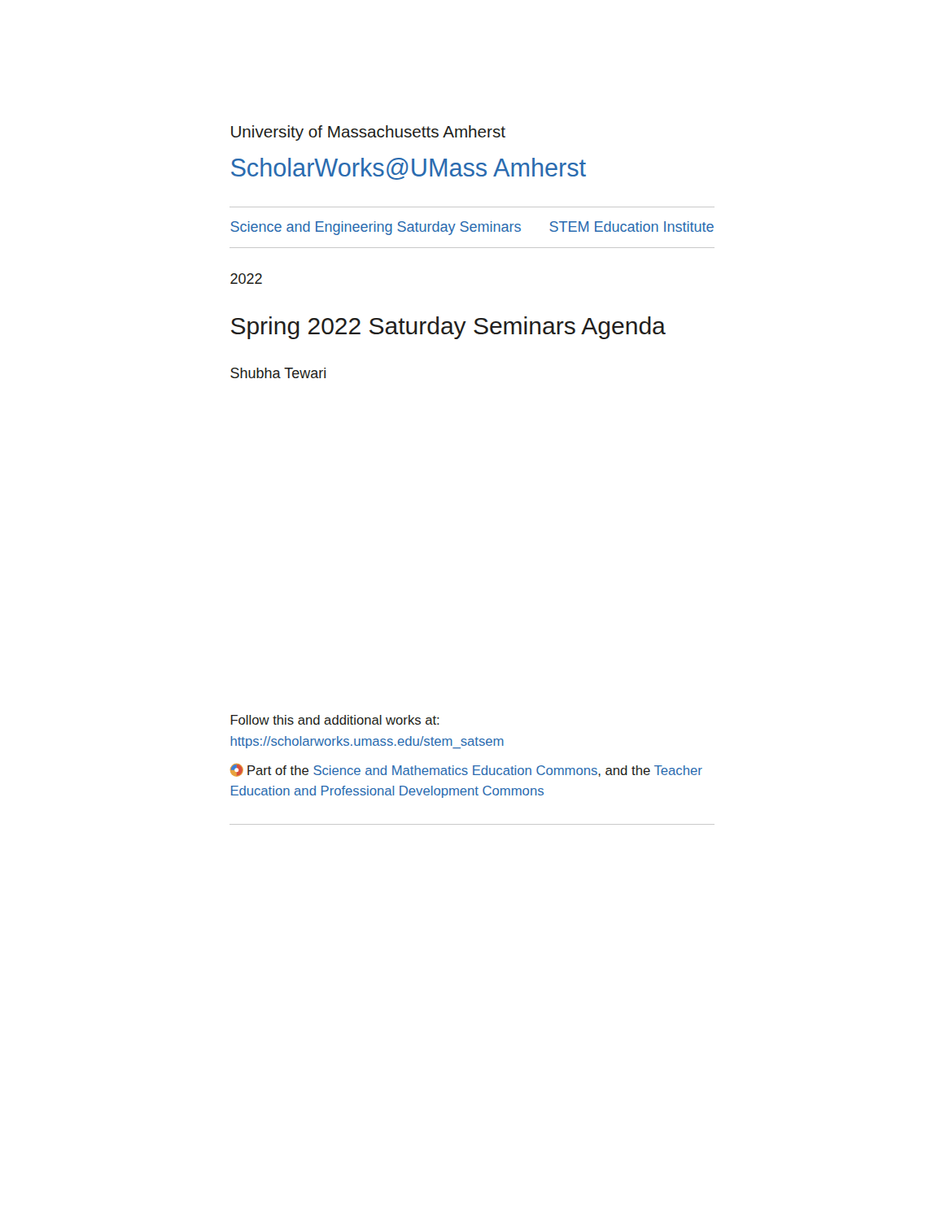University of Massachusetts Amherst
ScholarWorks@UMass Amherst
Science and Engineering Saturday Seminars
STEM Education Institute
2022
Spring 2022 Saturday Seminars Agenda
Shubha Tewari
Follow this and additional works at: https://scholarworks.umass.edu/stem_satsem
Part of the Science and Mathematics Education Commons, and the Teacher Education and Professional Development Commons